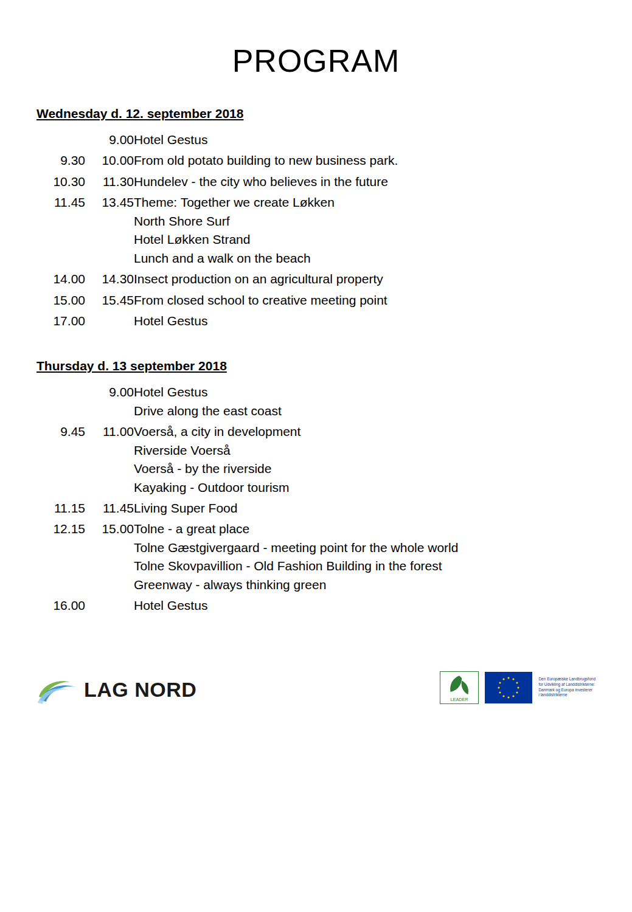PROGRAM
Wednesday d. 12. september 2018
| | 9.00 | Hotel Gestus |
| 9.30 | 10.00 | From old potato building to new business park. |
| 10.30 | 11.30 | Hundelev - the city who believes in the future |
| 11.45 | 13.45 | Theme: Together we create Løkken North Shore Surf Hotel Løkken Strand Lunch and a walk on the beach |
| 14.00 | 14.30 | Insect production on an agricultural property |
| 15.00 | 15.45 | From closed school to creative meeting point |
| 17.00 | | Hotel Gestus |
Thursday d. 13 september 2018
| | 9.00 | Hotel Gestus Drive along the east coast |
| 9.45 | 11.00 | Voerså, a city in development Riverside Voerså Voerså - by the riverside Kayaking - Outdoor tourism |
| 11.15 | 11.45 | Living Super Food |
| 12.15 | 15.00 | Tolne - a great place Tolne Gæstgivergaard - meeting point for the whole world Tolne Skovpavillion - Old Fashion Building in the forest Greenway - always thinking green |
| 16.00 | | Hotel Gestus |
LAG NORD
LEADER
Den Europæiske Landbrugsfond
for Udvikling af Landdistrikterne:
Danmark og Europa investerer
i landdistrikterne